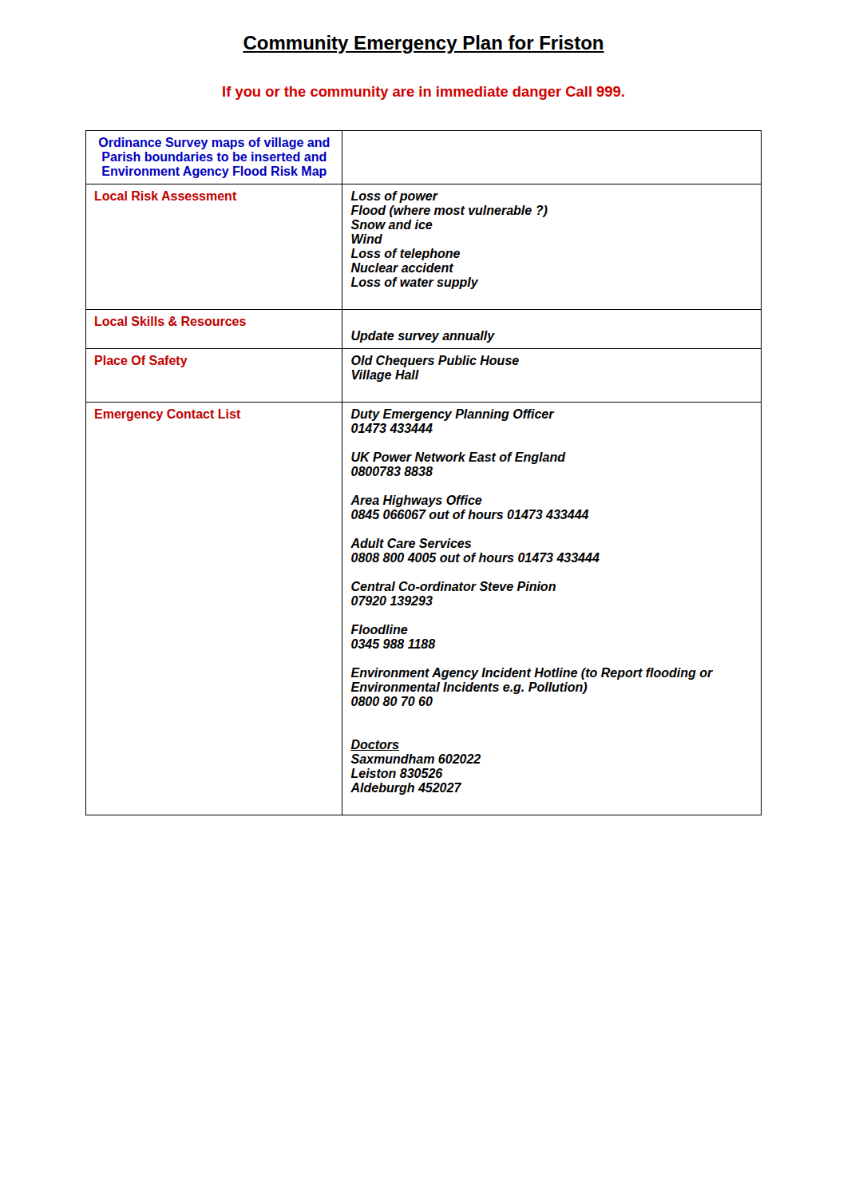Community Emergency Plan for Friston
If you or the community are in immediate danger Call 999.
| Ordinance Survey maps of village and Parish boundaries to be inserted and Environment Agency Flood Risk Map | |
| Local Risk Assessment | Loss of power Flood (where most vulnerable ?) Snow and ice Wind Loss of telephone Nuclear accident Loss of water supply |
| Local Skills & Resources | Update survey annually |
| Place Of Safety | Old Chequers Public House Village Hall |
| Emergency Contact List | Duty Emergency Planning Officer 01473 433444 UK Power Network East of England 0800783 8838 Area Highways Office 0845 066067 out of hours 01473 433444 Adult Care Services 0808 800 4005 out of hours 01473 433444 Central Co-ordinator Steve Pinion 07920 139293 Floodline 0345 988 1188 Environment Agency Incident Hotline (to Report flooding or Environmental Incidents e.g. Pollution) 0800 80 70 60 Doctors Saxmundham 602022 Leiston 830526 Aldeburgh 452027 |